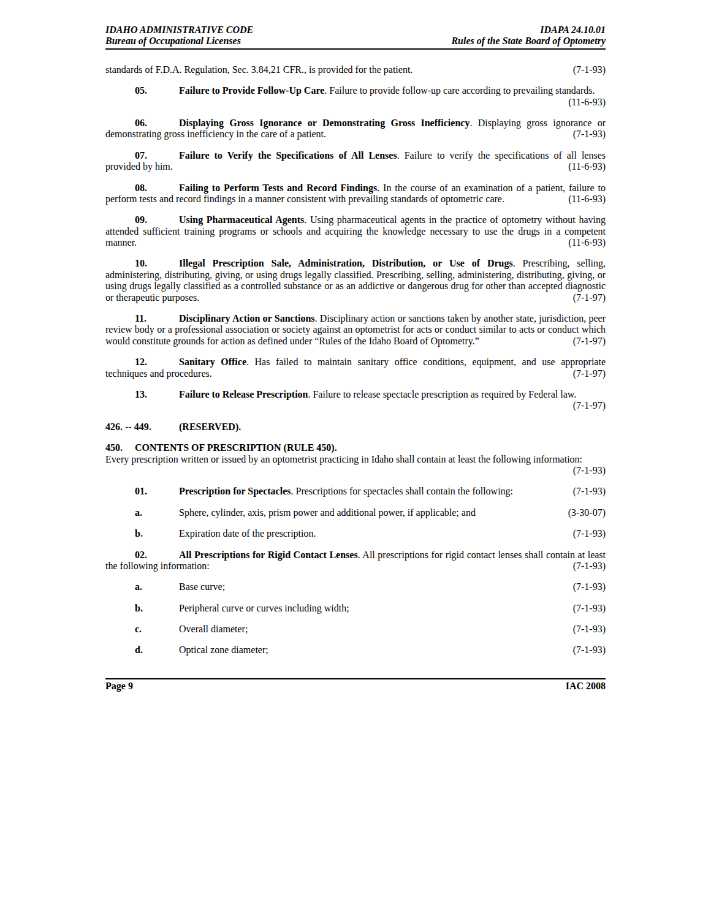| IDAHO ADMINISTRATIVE CODE | IDAPA 24.10.01 |
| Bureau of Occupational Licenses | Rules of the State Board of Optometry |
standards of F.D.A. Regulation, Sec. 3.84,21 CFR., is provided for the patient. (7-1-93)
05. Failure to Provide Follow-Up Care. Failure to provide follow-up care according to prevailing standards. (11-6-93)
06. Displaying Gross Ignorance or Demonstrating Gross Inefficiency. Displaying gross ignorance or demonstrating gross inefficiency in the care of a patient. (7-1-93)
07. Failure to Verify the Specifications of All Lenses. Failure to verify the specifications of all lenses provided by him. (11-6-93)
08. Failing to Perform Tests and Record Findings. In the course of an examination of a patient, failure to perform tests and record findings in a manner consistent with prevailing standards of optometric care. (11-6-93)
09. Using Pharmaceutical Agents. Using pharmaceutical agents in the practice of optometry without having attended sufficient training programs or schools and acquiring the knowledge necessary to use the drugs in a competent manner. (11-6-93)
10. Illegal Prescription Sale, Administration, Distribution, or Use of Drugs. Prescribing, selling, administering, distributing, giving, or using drugs legally classified. Prescribing, selling, administering, distributing, giving, or using drugs legally classified as a controlled substance or as an addictive or dangerous drug for other than accepted diagnostic or therapeutic purposes. (7-1-97)
11. Disciplinary Action or Sanctions. Disciplinary action or sanctions taken by another state, jurisdiction, peer review body or a professional association or society against an optometrist for acts or conduct similar to acts or conduct which would constitute grounds for action as defined under “Rules of the Idaho Board of Optometry.” (7-1-97)
12. Sanitary Office. Has failed to maintain sanitary office conditions, equipment, and use appropriate techniques and procedures. (7-1-97)
13. Failure to Release Prescription. Failure to release spectacle prescription as required by Federal law. (7-1-97)
426. -- 449.(RESERVED).
450. CONTENTS OF PRESCRIPTION (RULE 450).
Every prescription written or issued by an optometrist practicing in Idaho shall contain at least the following information: (7-1-93)
01. Prescription for Spectacles. Prescriptions for spectacles shall contain the following: (7-1-93)
a. Sphere, cylinder, axis, prism power and additional power, if applicable; and (3-30-07)
b. Expiration date of the prescription. (7-1-93)
02. All Prescriptions for Rigid Contact Lenses. All prescriptions for rigid contact lenses shall contain at least the following information: (7-1-93)
a. Base curve; (7-1-93)
b. Peripheral curve or curves including width; (7-1-93)
c. Overall diameter; (7-1-93)
d. Optical zone diameter; (7-1-93)
| Page 9 | IAC 2008 |